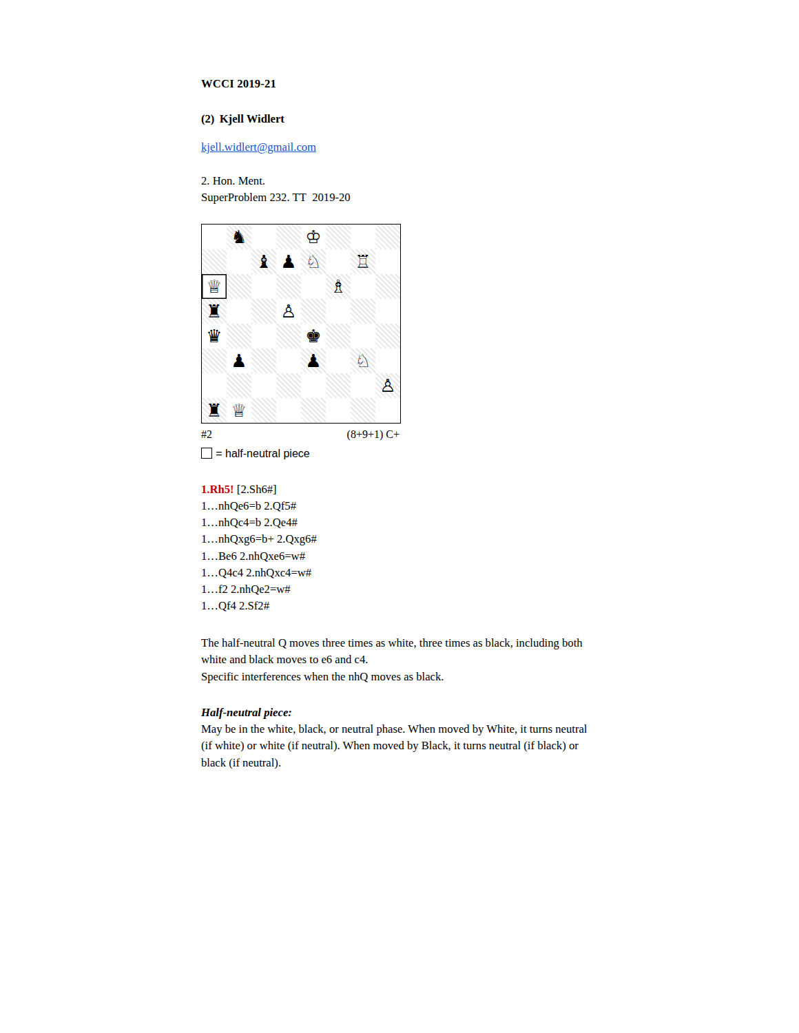WCCI 2019-21
(2) Kjell Widlert
kjell.widlert@gmail.com
2. Hon. Ment.
SuperProblem 232. TT 2019-20
| | ♞ | | | ♔ | | | |
| | | ♝ | ♟ | ♘ | | ♖ | |
| ♕ | | | | | ♗ | | |
| ♜ | | | ♙ | | | | |
| ♛ | | | | ♚ | | | |
| | ♟ | | | ♟ | | ♘ | |
| | | | | | | | ♙ |
| ♜ | ♕ | | | | | | |
#2 (8+9+1) C+
= half-neutral piece
1.Rh5! [2.Sh6#]
1…nhQe6=b 2.Qf5#
1…nhQc4=b 2.Qe4#
1…nhQxg6=b+ 2.Qxg6#
1…Be6 2.nhQxe6=w#
1…Q4c4 2.nhQxc4=w#
1…f2 2.nhQe2=w#
1…Qf4 2.Sf2#
The half-neutral Q moves three times as white, three times as black, including both white and black moves to e6 and c4.
Specific interferences when the nhQ moves as black.
Half-neutral piece:
May be in the white, black, or neutral phase. When moved by White, it turns neutral (if white) or white (if neutral). When moved by Black, it turns neutral (if black) or black (if neutral).